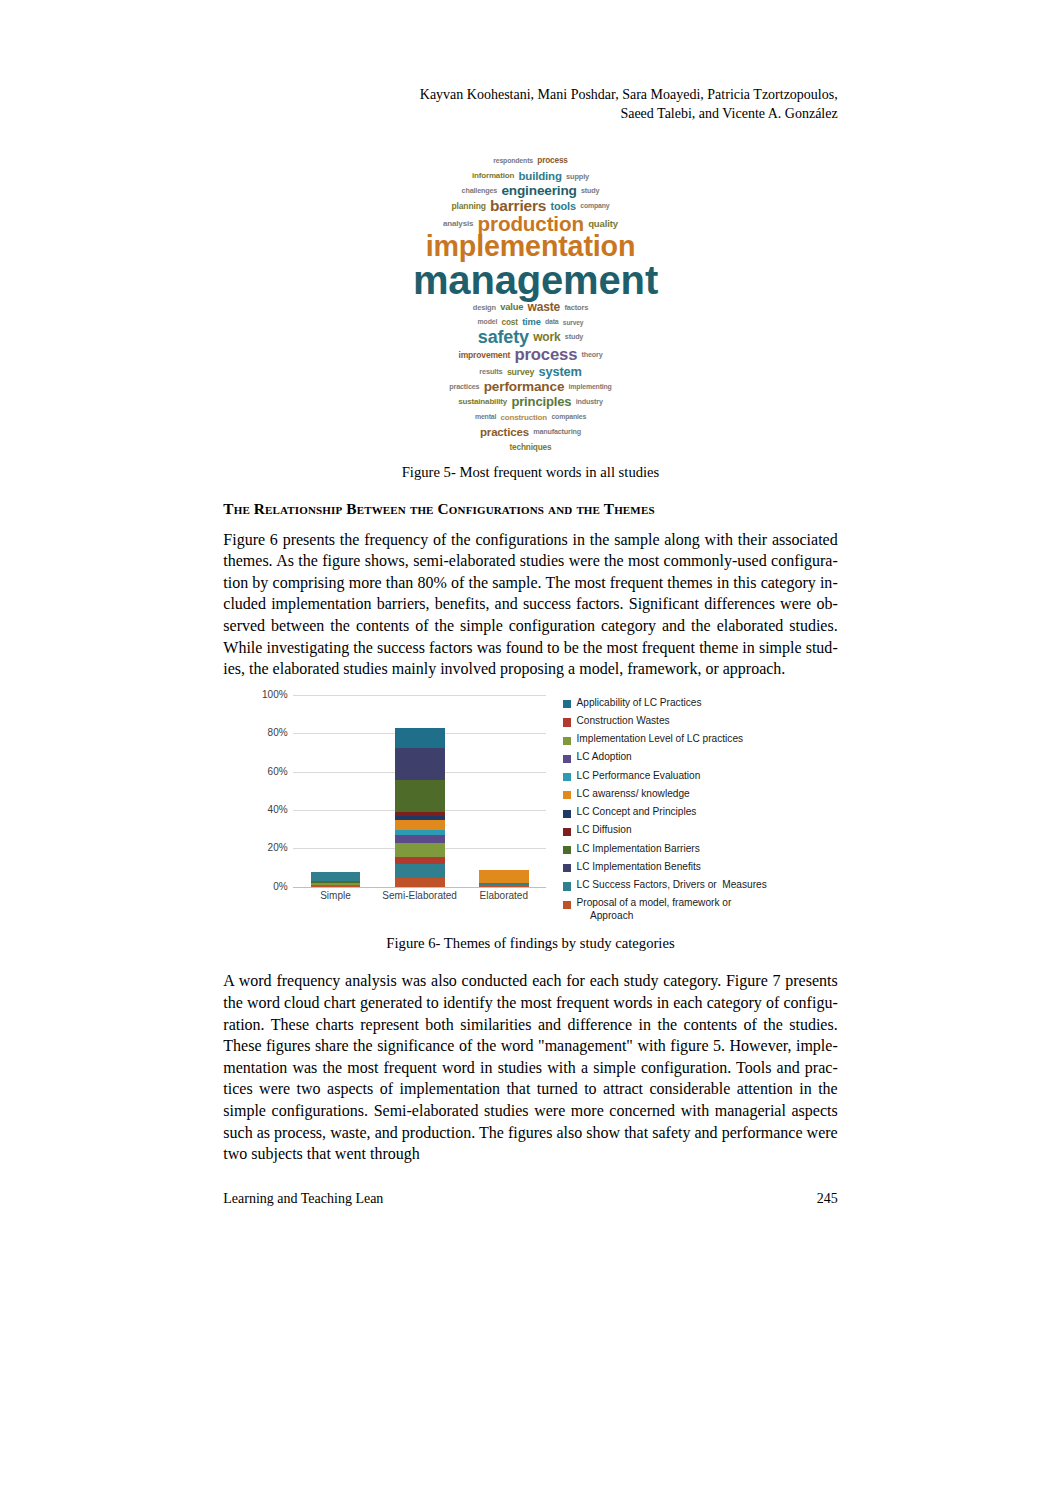Kayvan Koohestani, Mani Poshdar, Sara Moayedi, Patricia Tzortzopoulos, Saeed Talebi, and Vicente A. González
respondents process information building supply challenges engineering study planning barriers tools company analysis production quality implementation management design value waste factors model cost time data survey safety work study improvement process theory results survey system practices performance implementing sustainability principles industry mental construction companies practices manufacturing techniques
Figure 5- Most frequent words in all studies
The Relationship Between the Configurations and the Themes
Figure 6 presents the frequency of the configurations in the sample along with their associated themes. As the figure shows, semi-elaborated studies were the most commonly-used configuration by comprising more than 80% of the sample. The most frequent themes in this category included implementation barriers, benefits, and success factors. Significant differences were observed between the contents of the simple configuration category and the elaborated studies. While investigating the success factors was found to be the most frequent theme in simple studies, the elaborated studies mainly involved proposing a model, framework, or approach.
100%
80%
60%
40%
20%
0%
Simple Semi-Elaborated Elaborated
Applicability of LC Practices
Construction Wastes
Implementation Level of LC practices
LC Adoption
LC Performance Evaluation
LC awarenss/ knowledge
LC Concept and Principles
LC Diffusion
LC Implementation Barriers
LC Implementation Benefits
LC Success Factors, Drivers or Measures
Proposal of a model, framework orApproach
Figure 6- Themes of findings by study categories
A word frequency analysis was also conducted each for each study category. Figure 7 presents the word cloud chart generated to identify the most frequent words in each category of configuration. These charts represent both similarities and difference in the contents of the studies. These figures share the significance of the word "management" with figure 5. However, implementation was the most frequent word in studies with a simple configuration. Tools and practices were two aspects of implementation that turned to attract considerable attention in the simple configurations. Semi-elaborated studies were more concerned with managerial aspects such as process, waste, and production. The figures also show that safety and performance were two subjects that went through
Learning and Teaching Lean 245